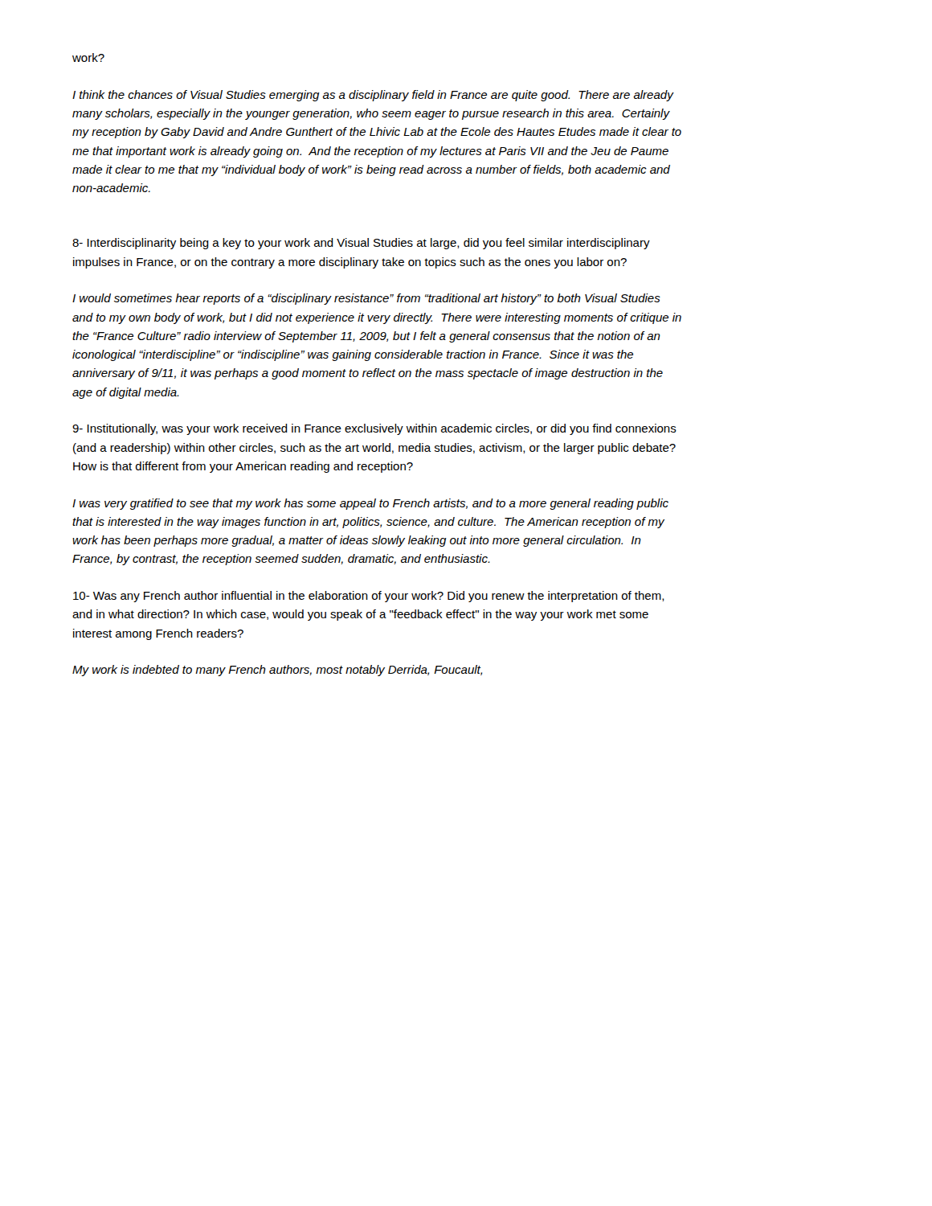work?
I think the chances of Visual Studies emerging as a disciplinary field in France are quite good. There are already many scholars, especially in the younger generation, who seem eager to pursue research in this area. Certainly my reception by Gaby David and Andre Gunthert of the Lhivic Lab at the Ecole des Hautes Etudes made it clear to me that important work is already going on. And the reception of my lectures at Paris VII and the Jeu de Paume made it clear to me that my “individual body of work” is being read across a number of fields, both academic and non-academic.
8- Interdisciplinarity being a key to your work and Visual Studies at large, did you feel similar interdisciplinary impulses in France, or on the contrary a more disciplinary take on topics such as the ones you labor on?
I would sometimes hear reports of a “disciplinary resistance” from “traditional art history” to both Visual Studies and to my own body of work, but I did not experience it very directly. There were interesting moments of critique in the “France Culture” radio interview of September 11, 2009, but I felt a general consensus that the notion of an iconological “interdiscipline” or “indiscipline” was gaining considerable traction in France. Since it was the anniversary of 9/11, it was perhaps a good moment to reflect on the mass spectacle of image destruction in the age of digital media.
9- Institutionally, was your work received in France exclusively within academic circles, or did you find connexions (and a readership) within other circles, such as the art world, media studies, activism, or the larger public debate? How is that different from your American reading and reception?
I was very gratified to see that my work has some appeal to French artists, and to a more general reading public that is interested in the way images function in art, politics, science, and culture. The American reception of my work has been perhaps more gradual, a matter of ideas slowly leaking out into more general circulation. In France, by contrast, the reception seemed sudden, dramatic, and enthusiastic.
10- Was any French author influential in the elaboration of your work? Did you renew the interpretation of them, and in what direction? In which case, would you speak of a "feedback effect" in the way your work met some interest among French readers?
My work is indebted to many French authors, most notably Derrida, Foucault,